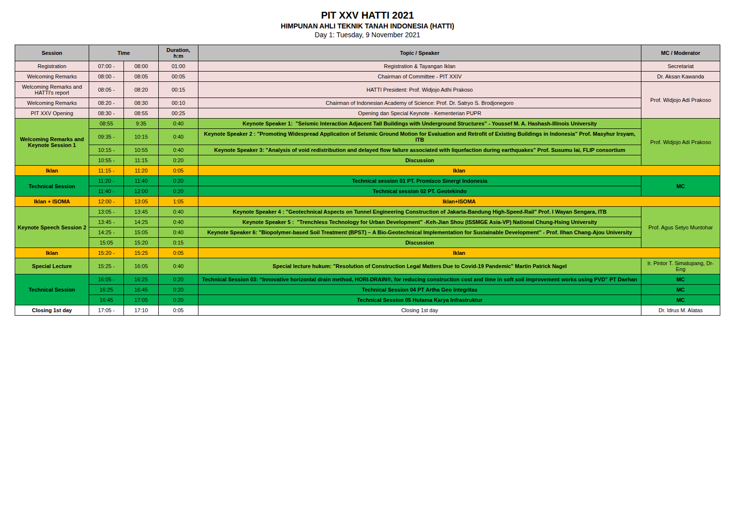PIT XXV HATTI 2021
HIMPUNAN AHLI TEKNIK TANAH INDONESIA (HATTI)
Day 1: Tuesday, 9 November 2021
| Session | Time | Duration, h:m | Topic / Speaker | MC / Moderator |
| --- | --- | --- | --- | --- |
| Registration | 07:00 - | 08:00 | 01:00 | Registration & Tayangan Iklan | Secretariat |
| Welcoming Remarks | 08:00 - | 08:05 | 00:05 | Chairman of Committee - PIT XXIV | Dr. Aksan Kawanda |
| Welcoming Remarks and HATTI's report | 08:05 - | 08:20 | 00:15 | HATTI President: Prof. Widjojo Adhi Prakoso | Prof. Widjojo Adi Prakoso |
| Welcoming Remarks | 08:20 - | 08:30 | 00:10 | Chairman of Indonesian Academy of Science: Prof. Dr. Satryo S. Brodjonegoro |
| PIT XXV Opening | 08:30 - | 08:55 | 00:25 | Opening dan Special Keynote - Kementerian PUPR |
| Welcoming Remarks and Keynote Session 1 | 08:55 | 9:35 | 0:40 | Keynote Speaker 1: "Seismic Interaction Adjacent Tall Buildings with Underground Structures" - Youssef M. A. Hashash-Illinois University | Prof. Widjojo Adi Prakoso |
| 09:35 - | 10:15 | 0:40 | Keynote Speaker 2 : "Promoting Widespread Application of Seismic Ground Motion for Evaluation and Retrofit of Existing Buildings in Indonesia" Prof. Masyhur Irsyam, ITB |
| 10:15 - | 10:55 | 0:40 | Keynote Speaker 3: "Analysis of void redistribution and delayed flow failure associated with liquefaction during earthquakes" Prof. Susumu Iai, FLIP consortium |
| 10:55 - | 11:15 | 0:20 | Discussion |
| Iklan | 11:15 - | 11:20 | 0:05 | Iklan |
| Technical Session | 11:20 - | 11:40 | 0:20 | Technical session 01 PT. Promisco Sinergi Indonesia | MC |
| 11:40 - | 12:00 | 0:20 | Technical session 02 PT. Geotekindo |
| Iklan + ISOMA | 12:00 - | 13:05 | 1:05 | Iklan+ISOMA |
| Keynote Speech Session 2 | 13:05 - | 13:45 | 0:40 | Keynote Speaker 4 : "Geotechnical Aspects on Tunnel Engineering Construction of Jakarta-Bandung High-Speed-Rail" Prof. I Wayan Sengara, ITB | Prof. Agus Setyo Muntohar |
| 13:45 - | 14:25 | 0:40 | Keynote Speaker 5 : "Trenchless Technology for Urban Development" -Keh-Jian Shou (ISSMGE Asia-VP) National Chung-Hsing University |
| 14:25 - | 15:05 | 0:40 | Keynote Speaker 6: "Biopolymer-based Soil Treatment (BPST) – A Bio-Geotechnical Implementation for Sustainable Development" - Prof. Ilhan Chang-Ajou University |
| 15:05 | 15:20 | 0:15 | Discussion |
| Iklan | 15:20 - | 15:25 | 0:05 | Iklan |
| Special Lecture | 15:25 - | 16:05 | 0:40 | Special lecture hukum: "Resolution of Construction Legal Matters Due to Covid-19 Pandemic" Martin Patrick Nagel | Ir. Pintor T. Simatupang, Dr-Eng |
| Technical Session | 16:05 - | 16:25 | 0:20 | Technical Session 03: “Innovative horizontal drain method, HORI-DRAIN®, for reducing construction cost and time in soft soil improvement works using PVD” PT Daehan | MC |
| 16:25 | 16:45 | 0:20 | Technical Session 04 PT Artha Geo Integritas | MC |
| 16:45 | 17:05 | 0:20 | Technical Session 05 Hutama Karya Infrastruktur | MC |
| Closing 1st day | 17:05 - | 17:10 | 0:05 | Closing 1st day | Dr. Idrus M. Alatas |